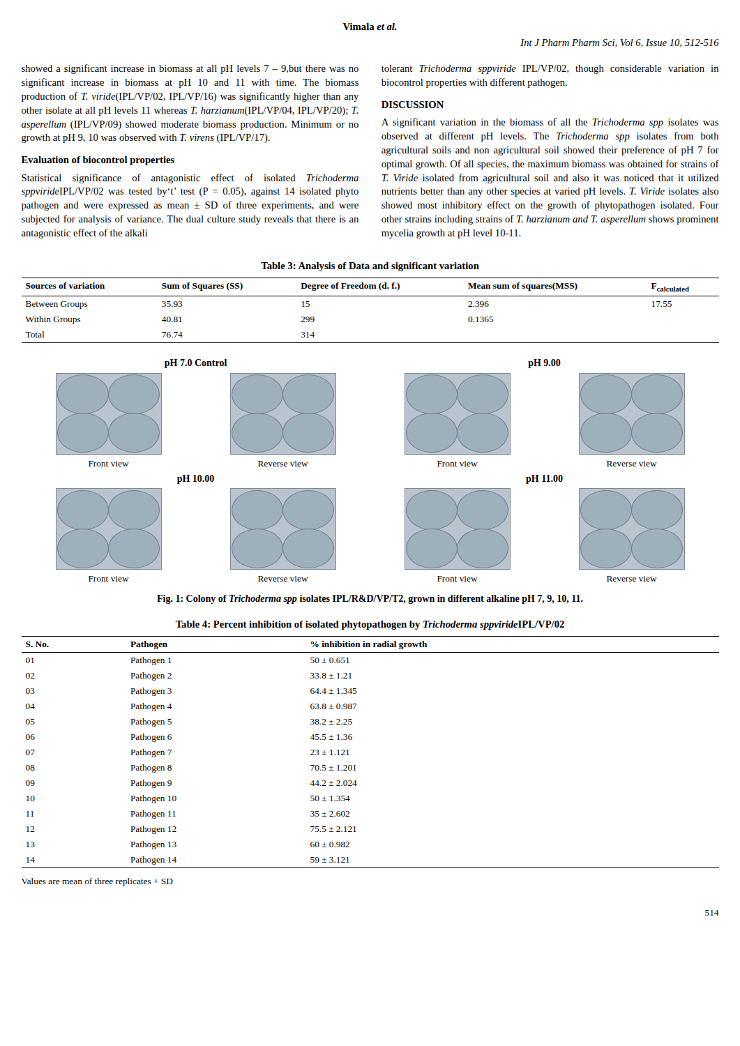Vimala et al.
Int J Pharm Pharm Sci, Vol 6, Issue 10, 512-516
showed a significant increase in biomass at all pH levels 7 – 9,but there was no significant increase in biomass at pH 10 and 11 with time. The biomass production of T. viride(IPL/VP/02, IPL/VP/16) was significantly higher than any other isolate at all pH levels 11 whereas T. harzianum(IPL/VP/04, IPL/VP/20); T. asperellum (IPL/VP/09) showed moderate biomass production. Minimum or no growth at pH 9, 10 was observed with T. virens (IPL/VP/17).
Evaluation of biocontrol properties
Statistical significance of antagonistic effect of isolated Trichoderma sppviride IPL/VP/02 was tested by‘t’ test (P = 0.05), against 14 isolated phyto pathogen and were expressed as mean ± SD of three experiments, and were subjected for analysis of variance. The dual culture study reveals that there is an antagonistic effect of the alkali
tolerant Trichoderma sppviride IPL/VP/02, though considerable variation in biocontrol properties with different pathogen.
DISCUSSION
A significant variation in the biomass of all the Trichoderma spp isolates was observed at different pH levels. The Trichoderma spp isolates from both agricultural soils and non agricultural soil showed their preference of pH 7 for optimal growth. Of all species, the maximum biomass was obtained for strains of T. Viride isolated from agricultural soil and also it was noticed that it utilized nutrients better than any other species at varied pH levels. T. Viride isolates also showed most inhibitory effect on the growth of phytopathogen isolated. Four other strains including strains of T. harzianum and T. asperellum shows prominent mycelia growth at pH level 10-11.
Table 3: Analysis of Data and significant variation
| Sources of variation | Sum of Squares (SS) | Degree of Freedom (d. f.) | Mean sum of squares(MSS) | F calculated |
| --- | --- | --- | --- | --- |
| Between Groups | 35.93 | 15 | 2.396 | 17.55 |
| Within Groups | 40.81 | 299 | 0.1365 | |
| Total | 76.74 | 314 | | |
| pH 7.0 Control | pH 9.00 |
| Front view | Reverse view | Front view | Reverse view |
| pH 10.00 | pH 11.00 |
| Front view | Reverse view | Front view | Reverse view |
Fig. 1: Colony of Trichoderma spp isolates IPL/R&D/VP/T2, grown in different alkaline pH 7, 9, 10, 11.
Table 4: Percent inhibition of isolated phytopathogen by Trichoderma sppviride IPL/VP/02
| S. No. | Pathogen | % inhibition in radial growth |
| --- | --- | --- |
| 01 | Pathogen 1 | 50 ± 0.651 |
| 02 | Pathogen 2 | 33.8 ± 1.21 |
| 03 | Pathogen 3 | 64.4 ± 1.345 |
| 04 | Pathogen 4 | 63.8 ± 0.987 |
| 05 | Pathogen 5 | 38.2 ± 2.25 |
| 06 | Pathogen 6 | 45.5 ± 1.36 |
| 07 | Pathogen 7 | 23 ± 1.121 |
| 08 | Pathogen 8 | 70.5 ± 1.201 |
| 09 | Pathogen 9 | 44.2 ± 2.024 |
| 10 | Pathogen 10 | 50 ± 1.354 |
| 11 | Pathogen 11 | 35 ± 2.602 |
| 12 | Pathogen 12 | 75.5 ± 2.121 |
| 13 | Pathogen 13 | 60 ± 0.982 |
| 14 | Pathogen 14 | 59 ± 3.121 |
Values are mean of three replicates + SD
514